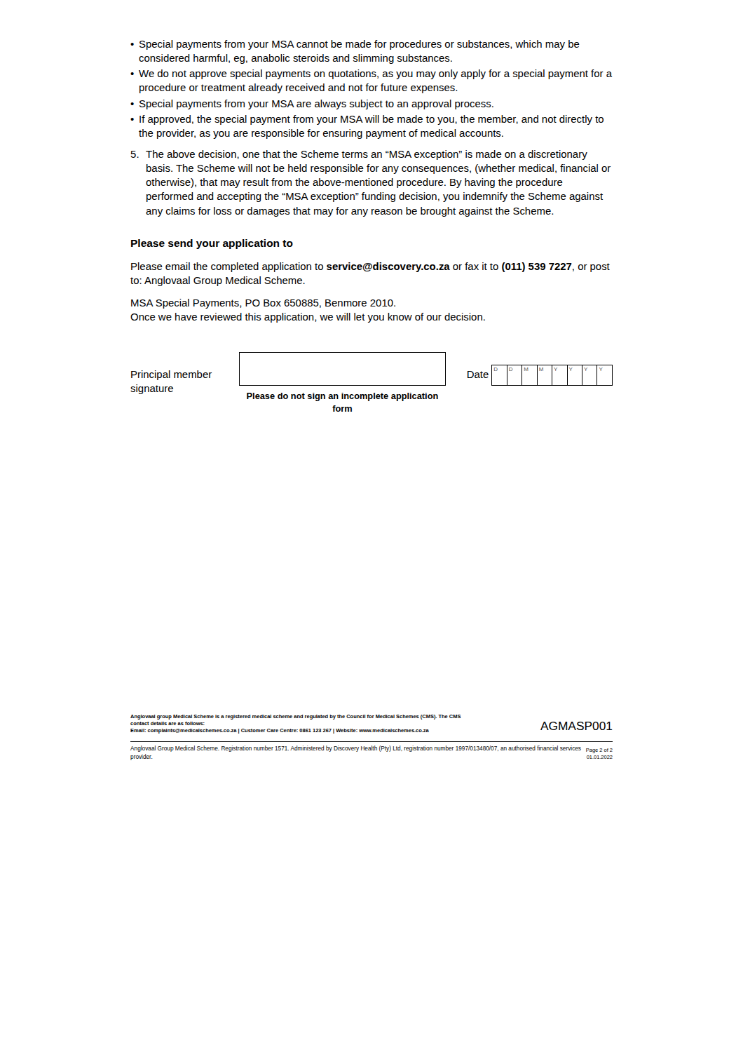Special payments from your MSA cannot be made for procedures or substances, which may be considered harmful, eg, anabolic steroids and slimming substances.
We do not approve special payments on quotations, as you may only apply for a special payment for a procedure or treatment already received and not for future expenses.
Special payments from your MSA are always subject to an approval process.
If approved, the special payment from your MSA will be made to you, the member, and not directly to the provider, as you are responsible for ensuring payment of medical accounts.
The above decision, one that the Scheme terms an “MSA exception” is made on a discretionary basis. The Scheme will not be held responsible for any consequences, (whether medical, financial or otherwise), that may result from the above-mentioned procedure. By having the procedure performed and accepting the “MSA exception” funding decision, you indemnify the Scheme against any claims for loss or damages that may for any reason be brought against the Scheme.
Please send your application to
Please email the completed application to service@discovery.co.za or fax it to (011) 539 7227, or post to: Anglovaal Group Medical Scheme.
MSA Special Payments, PO Box 650885, Benmore 2010.
Once we have reviewed this application, we will let you know of our decision.
Principal member signature
Please do not sign an incomplete application form
Date
| D | D | M | M | Y | Y | Y | Y |
Anglovaal group Medical Scheme is a registered medical scheme and regulated by the Council for Medical Schemes (CMS). The CMS contact details are as follows:
Email: complaints@medicalschemes.co.za | Customer Care Centre: 0861 123 267 | Website: www.medicalschemes.co.za
AGMASP001
Anglovaal Group Medical Scheme. Registration number 1571. Administered by Discovery Health (Pty) Ltd, registration number 1997/013480/07, an authorised financial services provider.
Page 2 of 2
01.01.2022